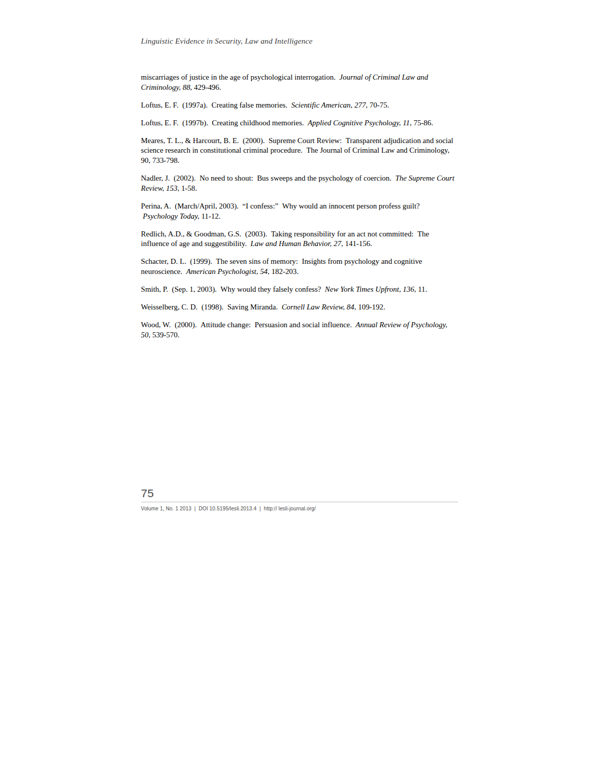Linguistic Evidence in Security, Law and Intelligence
miscarriages of justice in the age of psychological interrogation. Journal of Criminal Law and Criminology, 88, 429-496.
Loftus, E. F. (1997a). Creating false memories. Scientific American, 277, 70-75.
Loftus, E. F. (1997b). Creating childhood memories. Applied Cognitive Psychology, 11, 75-86.
Meares, T. L., & Harcourt, B. E. (2000). Supreme Court Review: Transparent adjudication and social science research in constitutional criminal procedure. The Journal of Criminal Law and Criminology, 90, 733-798.
Nadler, J. (2002). No need to shout: Bus sweeps and the psychology of coercion. The Supreme Court Review, 153, 1-58.
Perina, A. (March/April, 2003). “I confess:” Why would an innocent person profess guilt? Psychology Today, 11-12.
Redlich, A.D., & Goodman, G.S. (2003). Taking responsibility for an act not committed: The influence of age and suggestibility. Law and Human Behavior, 27, 141-156.
Schacter, D. L. (1999). The seven sins of memory: Insights from psychology and cognitive neuroscience. American Psychologist, 54, 182-203.
Smith, P. (Sep. 1, 2003). Why would they falsely confess? New York Times Upfront, 136, 11.
Weisselberg, C. D. (1998). Saving Miranda. Cornell Law Review, 84, 109-192.
Wood, W. (2000). Attitude change: Persuasion and social influence. Annual Review of Psychology, 50, 539-570.
75
Volume 1, No. 1 2013 | DOI 10.5195/lesli.2013.4 | http:// lesli-journal.org/